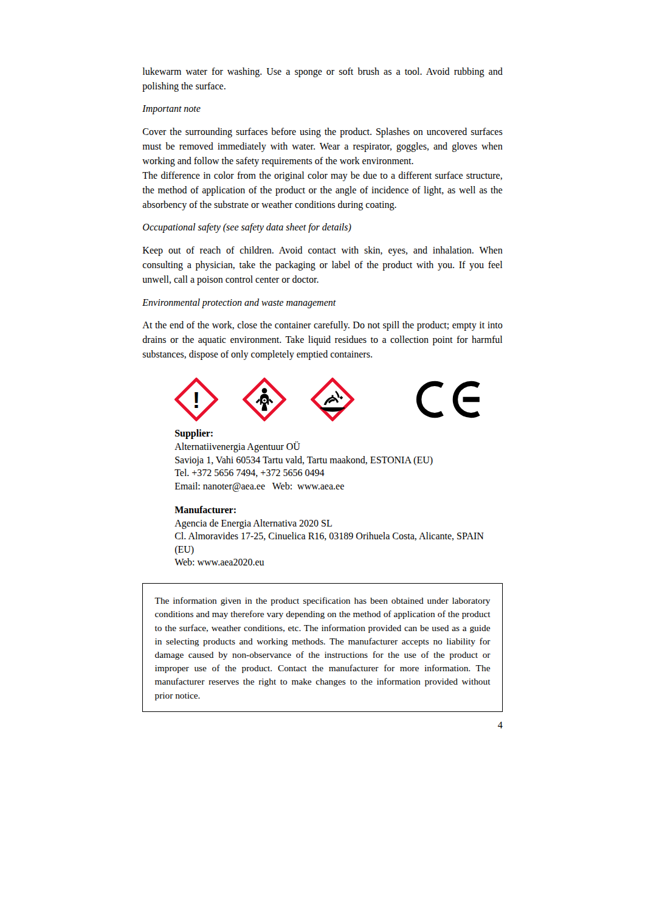lukewarm water for washing. Use a sponge or soft brush as a tool. Avoid rubbing and polishing the surface.
Important note
Cover the surrounding surfaces before using the product. Splashes on uncovered surfaces must be removed immediately with water. Wear a respirator, goggles, and gloves when working and follow the safety requirements of the work environment.
The difference in color from the original color may be due to a different surface structure, the method of application of the product or the angle of incidence of light, as well as the absorbency of the substrate or weather conditions during coating.
Occupational safety (see safety data sheet for details)
Keep out of reach of children. Avoid contact with skin, eyes, and inhalation. When consulting a physician, take the packaging or label of the product with you. If you feel unwell, call a poison control center or doctor.
Environmental protection and waste management
At the end of the work, close the container carefully. Do not spill the product; empty it into drains or the aquatic environment. Take liquid residues to a collection point for harmful substances, dispose of only completely emptied containers.
!
Supplier:
Alternatiivenergia Agentuur OÜ
Savioja 1, Vahi 60534 Tartu vald, Tartu maakond, ESTONIA (EU)
Tel. +372 5656 7494, +372 5656 0494
Email: nanoter@aea.ee Web: www.aea.ee
Manufacturer:
Agencia de Energia Alternativa 2020 SL
Cl. Almoravides 17-25, Cinuelica R16, 03189 Orihuela Costa, Alicante, SPAIN (EU)
Web: www.aea2020.eu
The information given in the product specification has been obtained under laboratory conditions and may therefore vary depending on the method of application of the product to the surface, weather conditions, etc. The information provided can be used as a guide in selecting products and working methods. The manufacturer accepts no liability for damage caused by non-observance of the instructions for the use of the product or improper use of the product. Contact the manufacturer for more information. The manufacturer reserves the right to make changes to the information provided without prior notice.
4